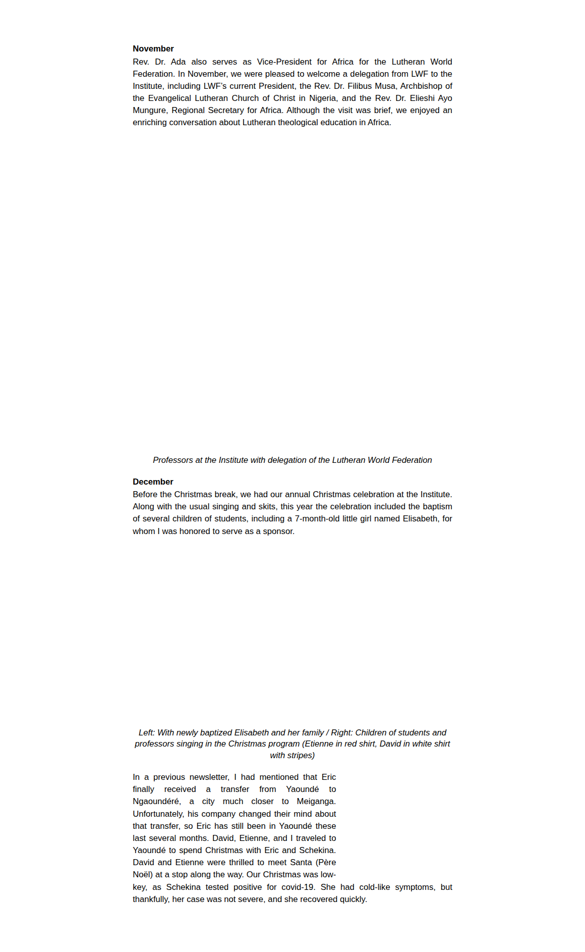November
Rev. Dr. Ada also serves as Vice-President for Africa for the Lutheran World Federation. In November, we were pleased to welcome a delegation from LWF to the Institute, including LWF’s current President, the Rev. Dr. Filibus Musa, Archbishop of the Evangelical Lutheran Church of Christ in Nigeria, and the Rev. Dr. Elieshi Ayo Mungure, Regional Secretary for Africa. Although the visit was brief, we enjoyed an enriching conversation about Lutheran theological education in Africa.
Professors at the Institute with delegation of the Lutheran World Federation
December
Before the Christmas break, we had our annual Christmas celebration at the Institute. Along with the usual singing and skits, this year the celebration included the baptism of several children of students, including a 7-month-old little girl named Elisabeth, for whom I was honored to serve as a sponsor.
Left: With newly baptized Elisabeth and her family / Right: Children of students and professors singing in the Christmas program (Etienne in red shirt, David in white shirt with stripes)
In a previous newsletter, I had mentioned that Eric finally received a transfer from Yaoundé to Ngaoundéré, a city much closer to Meiganga. Unfortunately, his company changed their mind about that transfer, so Eric has still been in Yaoundé these last several months. David, Etienne, and I traveled to Yaoundé to spend Christmas with Eric and Schekina. David and Etienne were thrilled to meet Santa (Père Noël) at a stop along the way. Our Christmas was low-key, as Schekina tested positive for covid-19. She had cold-like symptoms, but thankfully, her case was not severe, and she recovered quickly.